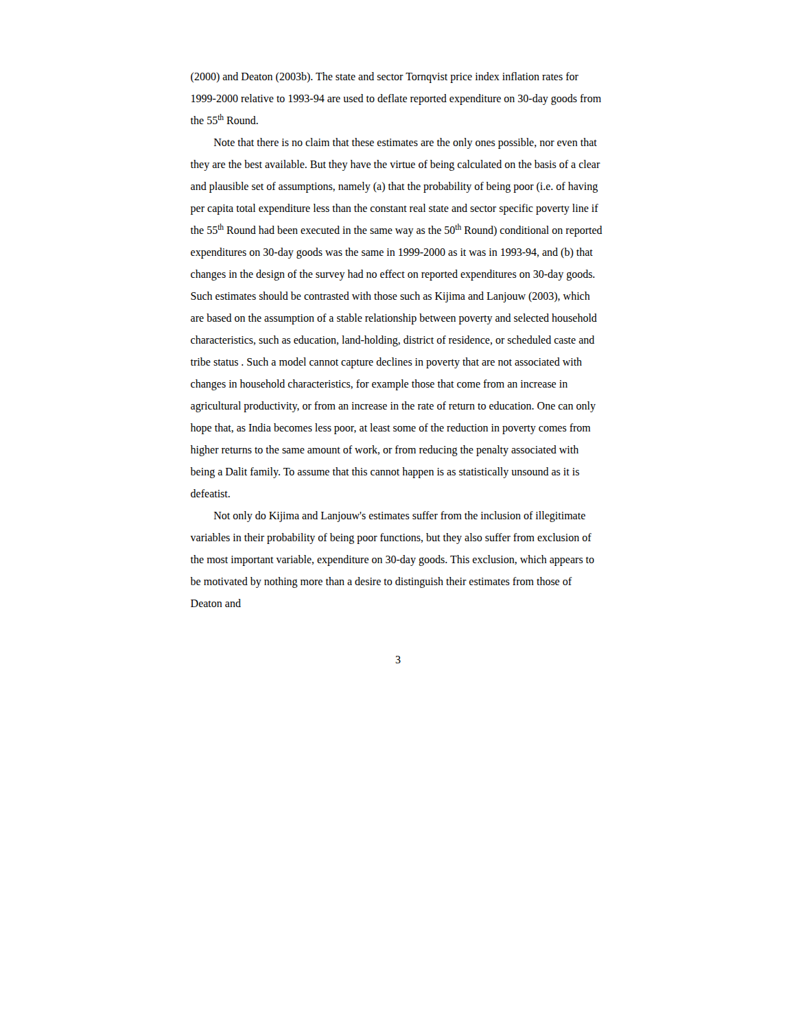(2000) and Deaton (2003b). The state and sector Tornqvist price index inflation rates for 1999-2000 relative to 1993-94 are used to deflate reported expenditure on 30-day goods from the 55th Round.
Note that there is no claim that these estimates are the only ones possible, nor even that they are the best available. But they have the virtue of being calculated on the basis of a clear and plausible set of assumptions, namely (a) that the probability of being poor (i.e. of having per capita total expenditure less than the constant real state and sector specific poverty line if the 55th Round had been executed in the same way as the 50th Round) conditional on reported expenditures on 30-day goods was the same in 1999-2000 as it was in 1993-94, and (b) that changes in the design of the survey had no effect on reported expenditures on 30-day goods. Such estimates should be contrasted with those such as Kijima and Lanjouw (2003), which are based on the assumption of a stable relationship between poverty and selected household characteristics, such as education, land-holding, district of residence, or scheduled caste and tribe status . Such a model cannot capture declines in poverty that are not associated with changes in household characteristics, for example those that come from an increase in agricultural productivity, or from an increase in the rate of return to education. One can only hope that, as India becomes less poor, at least some of the reduction in poverty comes from higher returns to the same amount of work, or from reducing the penalty associated with being a Dalit family. To assume that this cannot happen is as statistically unsound as it is defeatist.
Not only do Kijima and Lanjouw's estimates suffer from the inclusion of illegitimate variables in their probability of being poor functions, but they also suffer from exclusion of the most important variable, expenditure on 30-day goods. This exclusion, which appears to be motivated by nothing more than a desire to distinguish their estimates from those of Deaton and
3